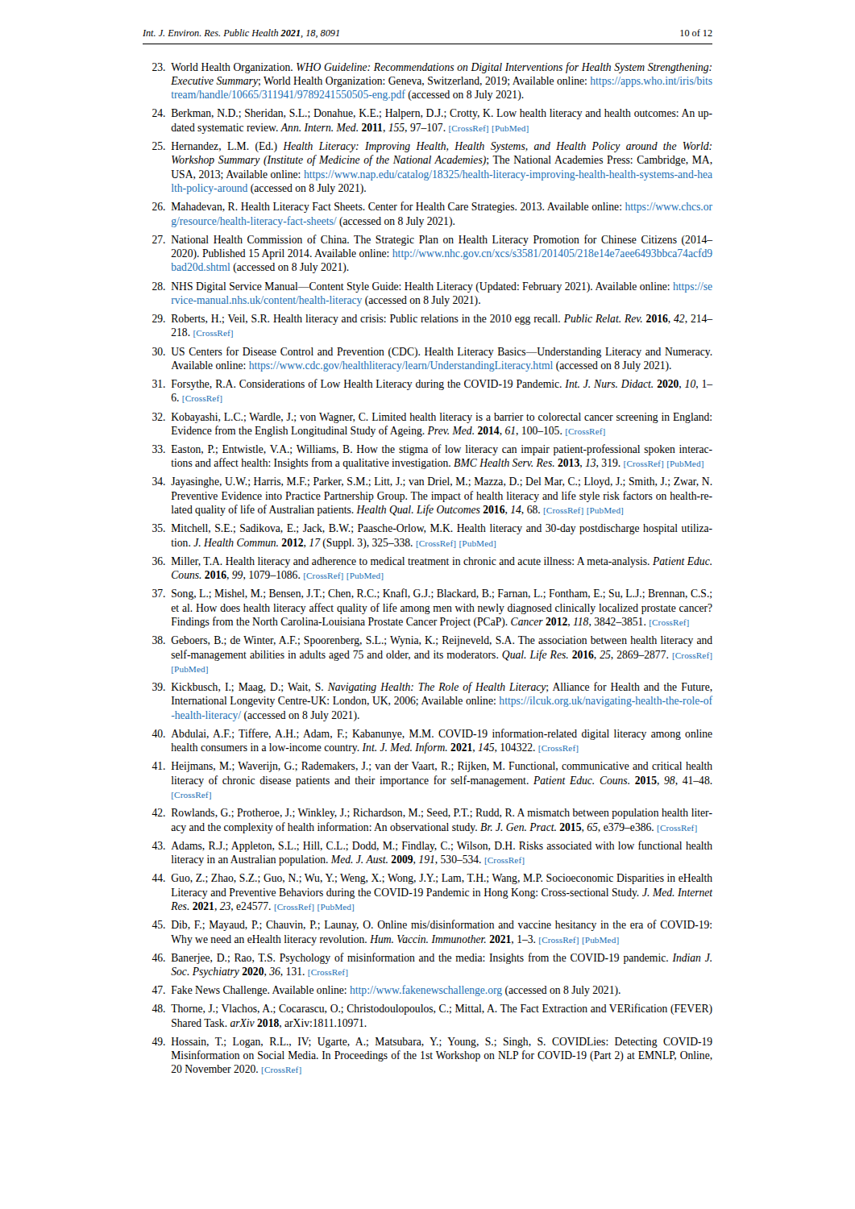Int. J. Environ. Res. Public Health 2021, 18, 8091 10 of 12
World Health Organization. WHO Guideline: Recommendations on Digital Interventions for Health System Strengthening: Executive Summary; World Health Organization: Geneva, Switzerland, 2019; Available online: https://apps.who.int/iris/bitstream/handle/10665/311941/9789241550505-eng.pdf (accessed on 8 July 2021).
Berkman, N.D.; Sheridan, S.L.; Donahue, K.E.; Halpern, D.J.; Crotty, K. Low health literacy and health outcomes: An updated systematic review. Ann. Intern. Med. 2011, 155, 97–107. CrossRef PubMed
Hernandez, L.M. (Ed.) Health Literacy: Improving Health, Health Systems, and Health Policy around the World: Workshop Summary (Institute of Medicine of the National Academies); The National Academies Press: Cambridge, MA, USA, 2013; Available online: https://www.nap.edu/catalog/18325/health-literacy-improving-health-health-systems-and-health-policy-around (accessed on 8 July 2021).
Mahadevan, R. Health Literacy Fact Sheets. Center for Health Care Strategies. 2013. Available online: https://www.chcs.org/resource/health-literacy-fact-sheets/ (accessed on 8 July 2021).
National Health Commission of China. The Strategic Plan on Health Literacy Promotion for Chinese Citizens (2014–2020). Published 15 April 2014. Available online: http://www.nhc.gov.cn/xcs/s3581/201405/218e14e7aee6493bbca74acfd9bad20d.shtml (accessed on 8 July 2021).
NHS Digital Service Manual—Content Style Guide: Health Literacy (Updated: February 2021). Available online: https://service-manual.nhs.uk/content/health-literacy (accessed on 8 July 2021).
Roberts, H.; Veil, S.R. Health literacy and crisis: Public relations in the 2010 egg recall. Public Relat. Rev. 2016, 42, 214–218. CrossRef
US Centers for Disease Control and Prevention (CDC). Health Literacy Basics—Understanding Literacy and Numeracy. Available online: https://www.cdc.gov/healthliteracy/learn/UnderstandingLiteracy.html (accessed on 8 July 2021).
Forsythe, R.A. Considerations of Low Health Literacy during the COVID-19 Pandemic. Int. J. Nurs. Didact. 2020, 10, 1–6. CrossRef
Kobayashi, L.C.; Wardle, J.; von Wagner, C. Limited health literacy is a barrier to colorectal cancer screening in England: Evidence from the English Longitudinal Study of Ageing. Prev. Med. 2014, 61, 100–105. CrossRef
Easton, P.; Entwistle, V.A.; Williams, B. How the stigma of low literacy can impair patient-professional spoken interactions and affect health: Insights from a qualitative investigation. BMC Health Serv. Res. 2013, 13, 319. CrossRef PubMed
Jayasinghe, U.W.; Harris, M.F.; Parker, S.M.; Litt, J.; van Driel, M.; Mazza, D.; Del Mar, C.; Lloyd, J.; Smith, J.; Zwar, N. Preventive Evidence into Practice Partnership Group. The impact of health literacy and life style risk factors on health-related quality of life of Australian patients. Health Qual. Life Outcomes 2016, 14, 68. CrossRef PubMed
Mitchell, S.E.; Sadikova, E.; Jack, B.W.; Paasche-Orlow, M.K. Health literacy and 30-day postdischarge hospital utilization. J. Health Commun. 2012, 17 (Suppl. 3), 325–338. CrossRef PubMed
Miller, T.A. Health literacy and adherence to medical treatment in chronic and acute illness: A meta-analysis. Patient Educ. Couns. 2016, 99, 1079–1086. CrossRef PubMed
Song, L.; Mishel, M.; Bensen, J.T.; Chen, R.C.; Knafl, G.J.; Blackard, B.; Farnan, L.; Fontham, E.; Su, L.J.; Brennan, C.S.; et al. How does health literacy affect quality of life among men with newly diagnosed clinically localized prostate cancer? Findings from the North Carolina-Louisiana Prostate Cancer Project (PCaP). Cancer 2012, 118, 3842–3851. CrossRef
Geboers, B.; de Winter, A.F.; Spoorenberg, S.L.; Wynia, K.; Reijneveld, S.A. The association between health literacy and self-management abilities in adults aged 75 and older, and its moderators. Qual. Life Res. 2016, 25, 2869–2877. CrossRef PubMed
Kickbusch, I.; Maag, D.; Wait, S. Navigating Health: The Role of Health Literacy; Alliance for Health and the Future, International Longevity Centre-UK: London, UK, 2006; Available online: https://ilcuk.org.uk/navigating-health-the-role-of-health-literacy/ (accessed on 8 July 2021).
Abdulai, A.F.; Tiffere, A.H.; Adam, F.; Kabanunye, M.M. COVID-19 information-related digital literacy among online health consumers in a low-income country. Int. J. Med. Inform. 2021, 145, 104322. CrossRef
Heijmans, M.; Waverijn, G.; Rademakers, J.; van der Vaart, R.; Rijken, M. Functional, communicative and critical health literacy of chronic disease patients and their importance for self-management. Patient Educ. Couns. 2015, 98, 41–48. CrossRef
Rowlands, G.; Protheroe, J.; Winkley, J.; Richardson, M.; Seed, P.T.; Rudd, R. A mismatch between population health literacy and the complexity of health information: An observational study. Br. J. Gen. Pract. 2015, 65, e379–e386. CrossRef
Adams, R.J.; Appleton, S.L.; Hill, C.L.; Dodd, M.; Findlay, C.; Wilson, D.H. Risks associated with low functional health literacy in an Australian population. Med. J. Aust. 2009, 191, 530–534. CrossRef
Guo, Z.; Zhao, S.Z.; Guo, N.; Wu, Y.; Weng, X.; Wong, J.Y.; Lam, T.H.; Wang, M.P. Socioeconomic Disparities in eHealth Literacy and Preventive Behaviors during the COVID-19 Pandemic in Hong Kong: Cross-sectional Study. J. Med. Internet Res. 2021, 23, e24577. CrossRef PubMed
Dib, F.; Mayaud, P.; Chauvin, P.; Launay, O. Online mis/disinformation and vaccine hesitancy in the era of COVID-19: Why we need an eHealth literacy revolution. Hum. Vaccin. Immunother. 2021, 1–3. CrossRef PubMed
Banerjee, D.; Rao, T.S. Psychology of misinformation and the media: Insights from the COVID-19 pandemic. Indian J. Soc. Psychiatry 2020, 36, 131. CrossRef
Fake News Challenge. Available online: http://www.fakenewschallenge.org (accessed on 8 July 2021).
Thorne, J.; Vlachos, A.; Cocarascu, O.; Christodoulopoulos, C.; Mittal, A. The Fact Extraction and VERification (FEVER) Shared Task. arXiv 2018, arXiv:1811.10971.
Hossain, T.; Logan, R.L., IV; Ugarte, A.; Matsubara, Y.; Young, S.; Singh, S. COVIDLies: Detecting COVID-19 Misinformation on Social Media. In Proceedings of the 1st Workshop on NLP for COVID-19 (Part 2) at EMNLP, Online, 20 November 2020. CrossRef